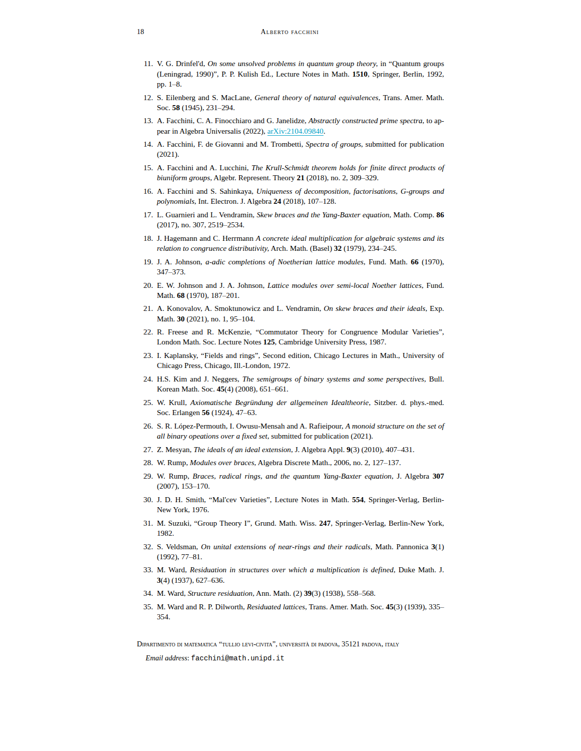18 Alberto Facchini
V. G. Drinfel'd, On some unsolved problems in quantum group theory, in “Quantum groups (Leningrad, 1990)”, P. P. Kulish Ed., Lecture Notes in Math. 1510, Springer, Berlin, 1992, pp. 1–8.
S. Eilenberg and S. MacLane, General theory of natural equivalences, Trans. Amer. Math. Soc. 58 (1945), 231–294.
A. Facchini, C. A. Finocchiaro and G. Janelidze, Abstractly constructed prime spectra, to appear in Algebra Universalis (2022), arXiv:2104.09840.
A. Facchini, F. de Giovanni and M. Trombetti, Spectra of groups, submitted for publication (2021).
A. Facchini and A. Lucchini, The Krull-Schmidt theorem holds for finite direct products of biuniform groups, Algebr. Represent. Theory 21 (2018), no. 2, 309–329.
A. Facchini and S. Sahinkaya, Uniqueness of decomposition, factorisations, G-groups and polynomials, Int. Electron. J. Algebra 24 (2018), 107–128.
L. Guarnieri and L. Vendramin, Skew braces and the Yang-Baxter equation, Math. Comp. 86 (2017), no. 307, 2519–2534.
J. Hagemann and C. Herrmann A concrete ideal multiplication for algebraic systems and its relation to congruence distributivity, Arch. Math. (Basel) 32 (1979), 234–245.
J. A. Johnson, a-adic completions of Noetherian lattice modules, Fund. Math. 66 (1970), 347–373.
E. W. Johnson and J. A. Johnson, Lattice modules over semi-local Noether lattices, Fund. Math. 68 (1970), 187–201.
A. Konovalov, A. Smoktunowicz and L. Vendramin, On skew braces and their ideals, Exp. Math. 30 (2021), no. 1, 95–104.
R. Freese and R. McKenzie, “Commutator Theory for Congruence Modular Varieties”, London Math. Soc. Lecture Notes 125, Cambridge University Press, 1987.
I. Kaplansky, “Fields and rings”, Second edition, Chicago Lectures in Math., University of Chicago Press, Chicago, Ill.-London, 1972.
H.S. Kim and J. Neggers, The semigroups of binary systems and some perspectives, Bull. Korean Math. Soc. 45(4) (2008), 651–661.
W. Krull, Axiomatische Begründung der allgemeinen Idealtheorie, Sitzber. d. phys.-med. Soc. Erlangen 56 (1924), 47–63.
S. R. López-Permouth, I. Owusu-Mensah and A. Rafieipour, A monoid structure on the set of all binary opeations over a fixed set, submitted for publication (2021).
Z. Mesyan, The ideals of an ideal extension, J. Algebra Appl. 9(3) (2010), 407–431.
W. Rump, Modules over braces, Algebra Discrete Math., 2006, no. 2, 127–137.
W. Rump, Braces, radical rings, and the quantum Yang-Baxter equation, J. Algebra 307 (2007), 153–170.
J. D. H. Smith, “Mal'cev Varieties”, Lecture Notes in Math. 554, Springer-Verlag, Berlin-New York, 1976.
M. Suzuki, “Group Theory I”, Grund. Math. Wiss. 247, Springer-Verlag, Berlin-New York, 1982.
S. Veldsman, On unital extensions of near-rings and their radicals, Math. Pannonica 3(1) (1992), 77–81.
M. Ward, Residuation in structures over which a multiplication is defined, Duke Math. J. 3(4) (1937), 627–636.
M. Ward, Structure residuation, Ann. Math. (2) 39(3) (1938), 558–568.
M. Ward and R. P. Dilworth, Residuated lattices, Trans. Amer. Math. Soc. 45(3) (1939), 335–354.
Dipartimento di Matematica “Tullio Levi-Civita”, Università di Padova, 35121 Padova, Italy
Email address: facchini@math.unipd.it